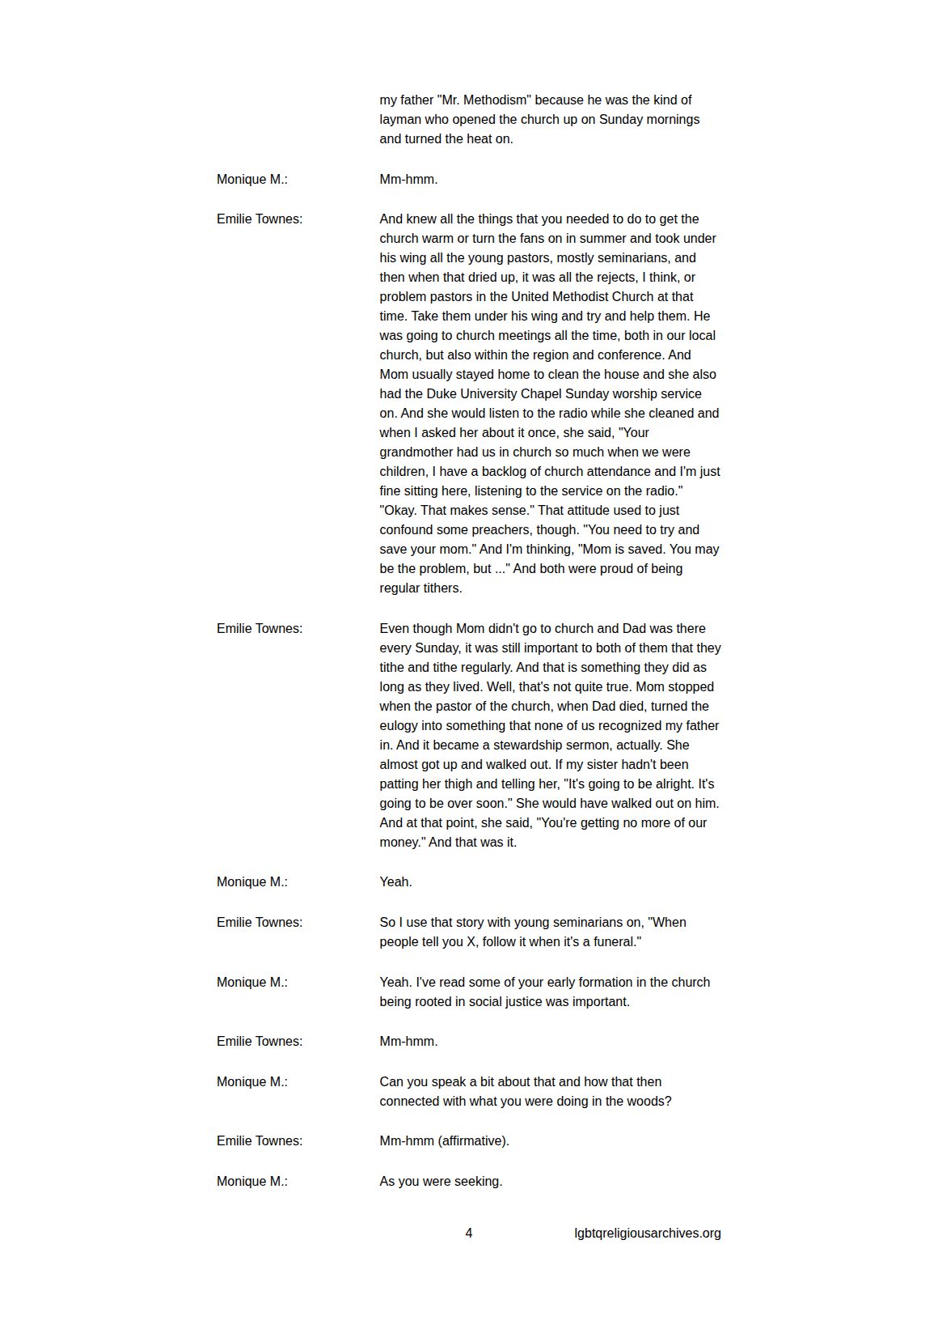my father "Mr. Methodism" because he was the kind of layman who opened the church up on Sunday mornings and turned the heat on.
Monique M.:
Mm-hmm.
Emilie Townes:
And knew all the things that you needed to do to get the church warm or turn the fans on in summer and took under his wing all the young pastors, mostly seminarians, and then when that dried up, it was all the rejects, I think, or problem pastors in the United Methodist Church at that time. Take them under his wing and try and help them. He was going to church meetings all the time, both in our local church, but also within the region and conference. And Mom usually stayed home to clean the house and she also had the Duke University Chapel Sunday worship service on. And she would listen to the radio while she cleaned and when I asked her about it once, she said, "Your grandmother had us in church so much when we were children, I have a backlog of church attendance and I'm just fine sitting here, listening to the service on the radio." "Okay. That makes sense." That attitude used to just confound some preachers, though. "You need to try and save your mom." And I'm thinking, "Mom is saved. You may be the problem, but ..." And both were proud of being regular tithers.
Emilie Townes:
Even though Mom didn't go to church and Dad was there every Sunday, it was still important to both of them that they tithe and tithe regularly. And that is something they did as long as they lived. Well, that's not quite true. Mom stopped when the pastor of the church, when Dad died, turned the eulogy into something that none of us recognized my father in. And it became a stewardship sermon, actually. She almost got up and walked out. If my sister hadn't been patting her thigh and telling her, "It's going to be alright. It's going to be over soon." She would have walked out on him. And at that point, she said, "You're getting no more of our money." And that was it.
Monique M.:
Yeah.
Emilie Townes:
So I use that story with young seminarians on, "When people tell you X, follow it when it's a funeral."
Monique M.:
Yeah. I've read some of your early formation in the church being rooted in social justice was important.
Emilie Townes:
Mm-hmm.
Monique M.:
Can you speak a bit about that and how that then connected with what you were doing in the woods?
Emilie Townes:
Mm-hmm (affirmative).
Monique M.:
As you were seeking.
4 lgbtqreligiousarchives.org